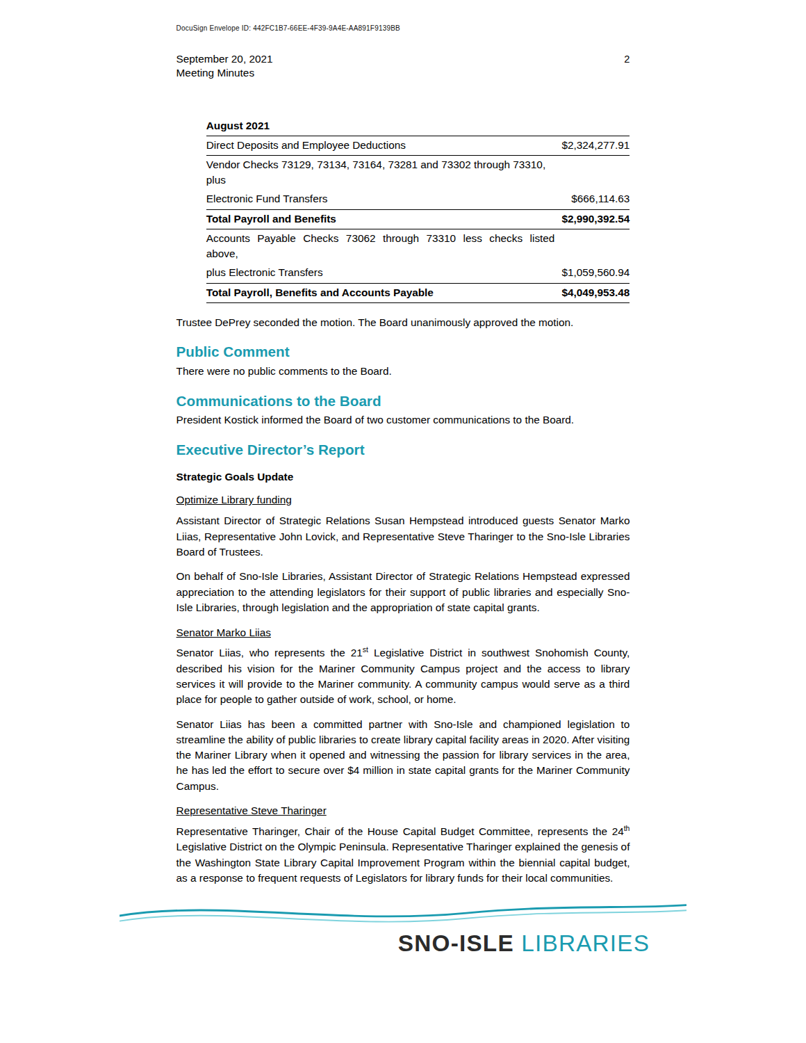DocuSign Envelope ID: 442FC1B7-66EE-4F39-9A4E-AA891F9139BB
September 20, 2021
Meeting Minutes
2
| August 2021 | |
| Direct Deposits and Employee Deductions | $2,324,277.91 |
| Vendor Checks 73129, 73134, 73164, 73281 and 73302 through 73310, plus | |
| Electronic Fund Transfers | $666,114.63 |
| Total Payroll and Benefits | $2,990,392.54 |
| Accounts Payable Checks 73062 through 73310 less checks listed above, | |
| plus Electronic Transfers | $1,059,560.94 |
| Total Payroll, Benefits and Accounts Payable | $4,049,953.48 |
Trustee DePrey seconded the motion. The Board unanimously approved the motion.
Public Comment
There were no public comments to the Board.
Communications to the Board
President Kostick informed the Board of two customer communications to the Board.
Executive Director’s Report
Strategic Goals Update
Optimize Library funding
Assistant Director of Strategic Relations Susan Hempstead introduced guests Senator Marko Liias, Representative John Lovick, and Representative Steve Tharinger to the Sno-Isle Libraries Board of Trustees.
On behalf of Sno-Isle Libraries, Assistant Director of Strategic Relations Hempstead expressed appreciation to the attending legislators for their support of public libraries and especially Sno-Isle Libraries, through legislation and the appropriation of state capital grants.
Senator Marko Liias
Senator Liias, who represents the 21st Legislative District in southwest Snohomish County, described his vision for the Mariner Community Campus project and the access to library services it will provide to the Mariner community. A community campus would serve as a third place for people to gather outside of work, school, or home.
Senator Liias has been a committed partner with Sno-Isle and championed legislation to streamline the ability of public libraries to create library capital facility areas in 2020. After visiting the Mariner Library when it opened and witnessing the passion for library services in the area, he has led the effort to secure over $4 million in state capital grants for the Mariner Community Campus.
Representative Steve Tharinger
Representative Tharinger, Chair of the House Capital Budget Committee, represents the 24th Legislative District on the Olympic Peninsula. Representative Tharinger explained the genesis of the Washington State Library Capital Improvement Program within the biennial capital budget, as a response to frequent requests of Legislators for library funds for their local communities.
SNO-ISLE LIBRARIES